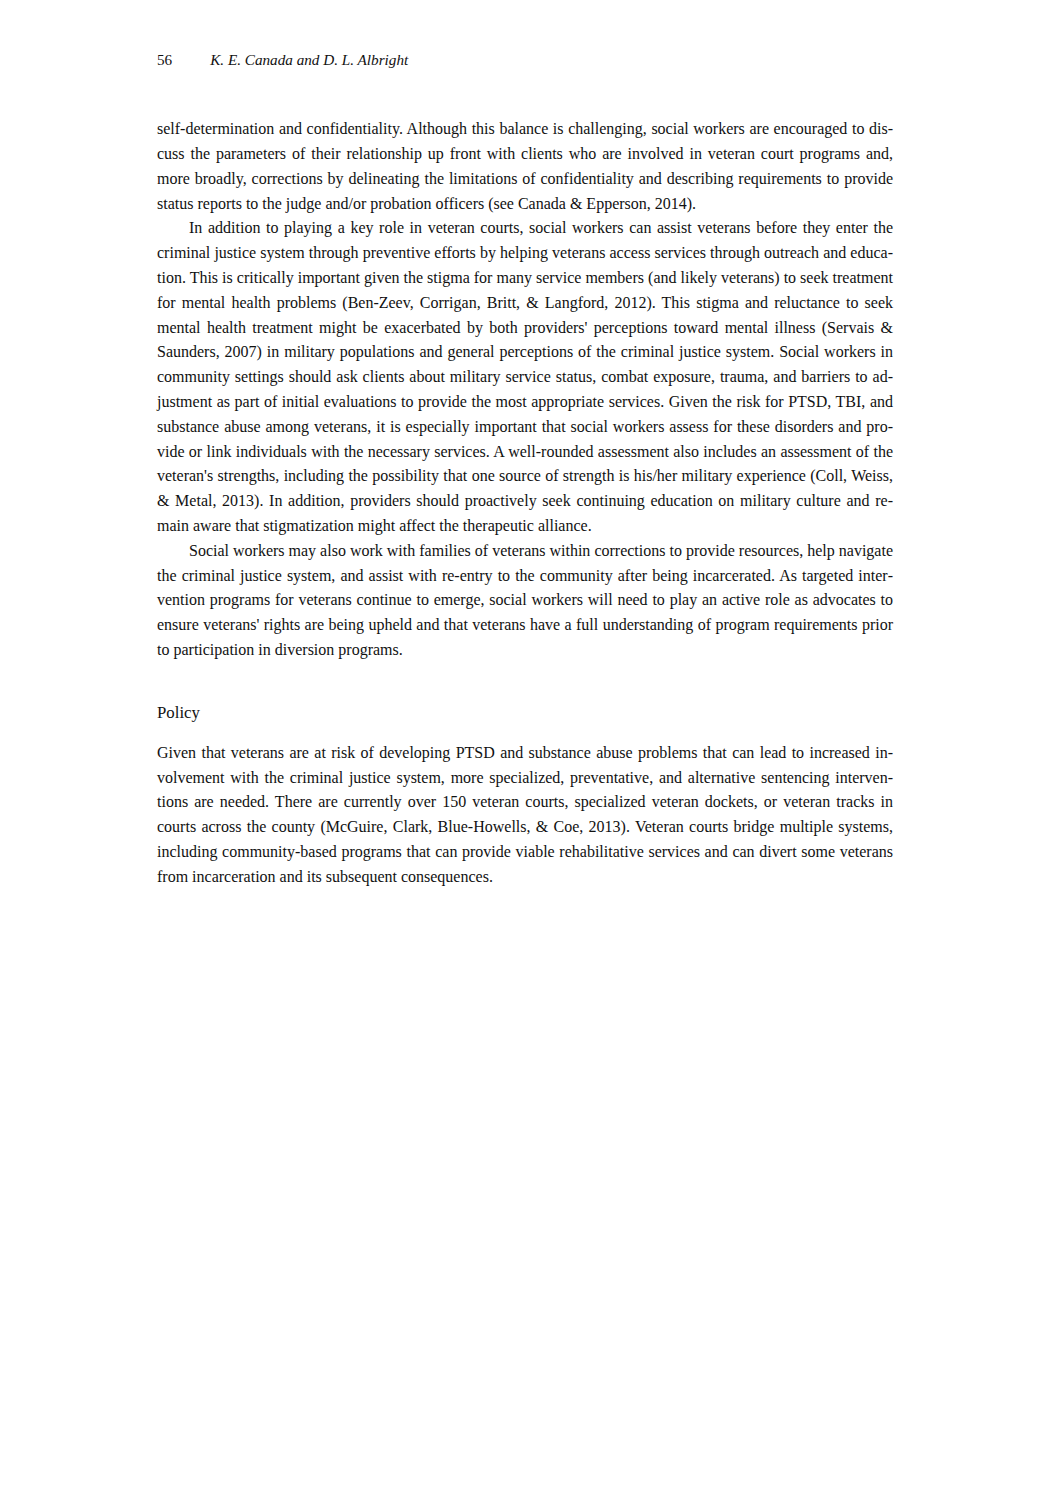56 K. E. Canada and D. L. Albright
self-determination and confidentiality. Although this balance is challenging, social workers are encouraged to discuss the parameters of their relationship up front with clients who are involved in veteran court programs and, more broadly, corrections by delineating the limitations of confidentiality and describing requirements to provide status reports to the judge and/or probation officers (see Canada & Epperson, 2014).
In addition to playing a key role in veteran courts, social workers can assist veterans before they enter the criminal justice system through preventive efforts by helping veterans access services through outreach and education. This is critically important given the stigma for many service members (and likely veterans) to seek treatment for mental health problems (Ben-Zeev, Corrigan, Britt, & Langford, 2012). This stigma and reluctance to seek mental health treatment might be exacerbated by both providers' perceptions toward mental illness (Servais & Saunders, 2007) in military populations and general perceptions of the criminal justice system. Social workers in community settings should ask clients about military service status, combat exposure, trauma, and barriers to adjustment as part of initial evaluations to provide the most appropriate services. Given the risk for PTSD, TBI, and substance abuse among veterans, it is especially important that social workers assess for these disorders and provide or link individuals with the necessary services. A well-rounded assessment also includes an assessment of the veteran's strengths, including the possibility that one source of strength is his/her military experience (Coll, Weiss, & Metal, 2013). In addition, providers should proactively seek continuing education on military culture and remain aware that stigmatization might affect the therapeutic alliance.
Social workers may also work with families of veterans within corrections to provide resources, help navigate the criminal justice system, and assist with re-entry to the community after being incarcerated. As targeted intervention programs for veterans continue to emerge, social workers will need to play an active role as advocates to ensure veterans' rights are being upheld and that veterans have a full understanding of program requirements prior to participation in diversion programs.
Policy
Given that veterans are at risk of developing PTSD and substance abuse problems that can lead to increased involvement with the criminal justice system, more specialized, preventative, and alternative sentencing interventions are needed. There are currently over 150 veteran courts, specialized veteran dockets, or veteran tracks in courts across the county (McGuire, Clark, Blue-Howells, & Coe, 2013). Veteran courts bridge multiple systems, including community-based programs that can provide viable rehabilitative services and can divert some veterans from incarceration and its subsequent consequences.